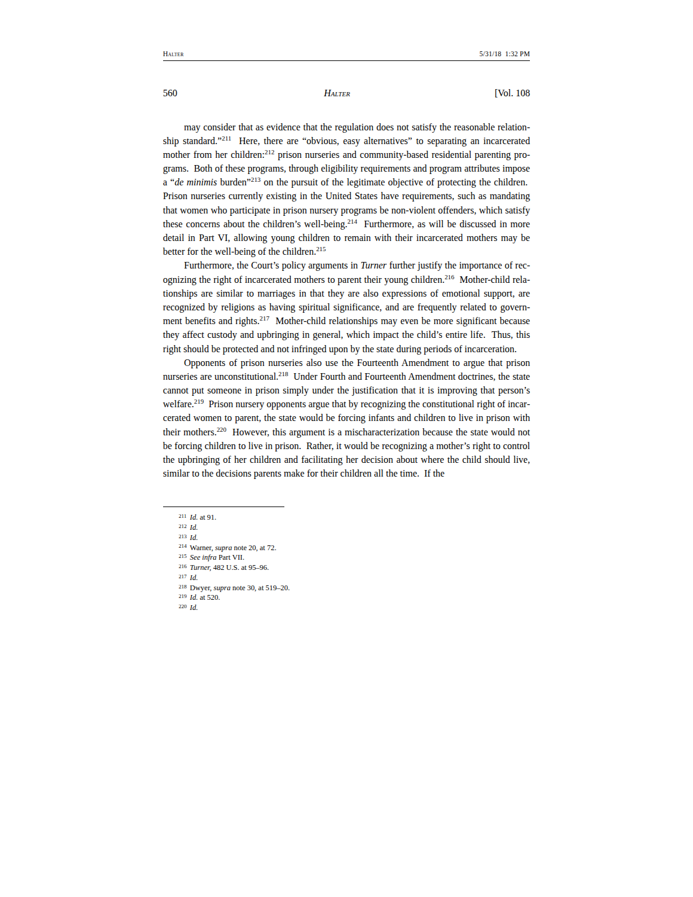Halter 5/31/18 1:32 PM
560 Halter [Vol. 108
may consider that as evidence that the regulation does not satisfy the reasonable relationship standard.”211 Here, there are “obvious, easy alternatives” to separating an incarcerated mother from her children:212 prison nurseries and community-based residential parenting programs. Both of these programs, through eligibility requirements and program attributes impose a “de minimis burden”213 on the pursuit of the legitimate objective of protecting the children. Prison nurseries currently existing in the United States have requirements, such as mandating that women who participate in prison nursery programs be non-violent offenders, which satisfy these concerns about the children’s well-being.214 Furthermore, as will be discussed in more detail in Part VI, allowing young children to remain with their incarcerated mothers may be better for the well-being of the children.215
Furthermore, the Court’s policy arguments in Turner further justify the importance of recognizing the right of incarcerated mothers to parent their young children.216 Mother-child relationships are similar to marriages in that they are also expressions of emotional support, are recognized by religions as having spiritual significance, and are frequently related to government benefits and rights.217 Mother-child relationships may even be more significant because they affect custody and upbringing in general, which impact the child’s entire life. Thus, this right should be protected and not infringed upon by the state during periods of incarceration.
Opponents of prison nurseries also use the Fourteenth Amendment to argue that prison nurseries are unconstitutional.218 Under Fourth and Fourteenth Amendment doctrines, the state cannot put someone in prison simply under the justification that it is improving that person’s welfare.219 Prison nursery opponents argue that by recognizing the constitutional right of incarcerated women to parent, the state would be forcing infants and children to live in prison with their mothers.220 However, this argument is a mischaracterization because the state would not be forcing children to live in prison. Rather, it would be recognizing a mother’s right to control the upbringing of her children and facilitating her decision about where the child should live, similar to the decisions parents make for their children all the time. If the
211 Id. at 91.
212 Id.
213 Id.
214 Warner, supra note 20, at 72.
215 See infra Part VII.
216 Turner, 482 U.S. at 95–96.
217 Id.
218 Dwyer, supra note 30, at 519–20.
219 Id. at 520.
220 Id.